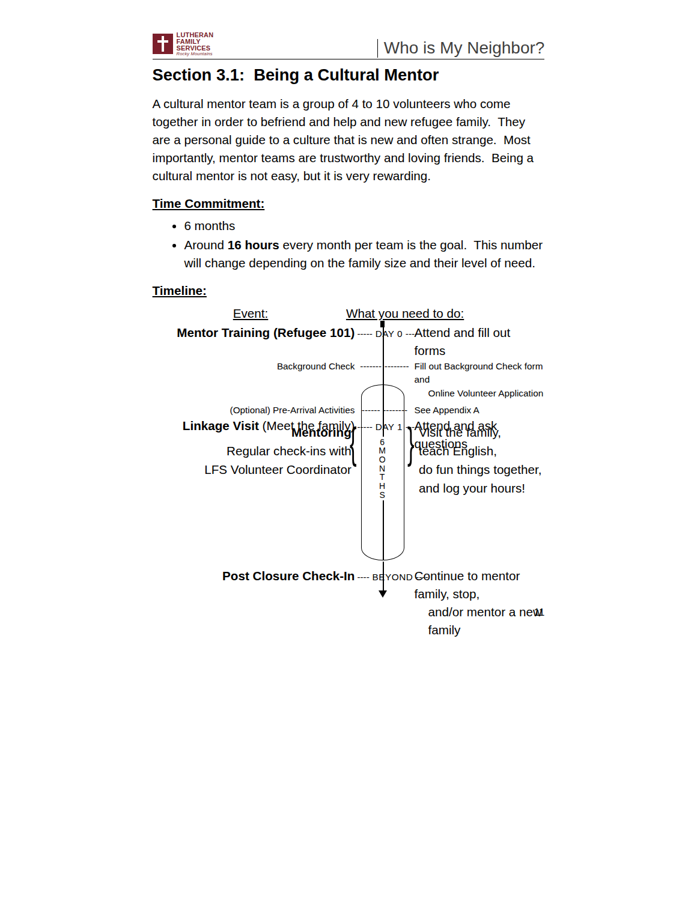LUTHERAN FAMILY SERVICES Rocky Mountains
Who is My Neighbor?
Section 3.1: Being a Cultural Mentor
A cultural mentor team is a group of 4 to 10 volunteers who come together in order to befriend and help and new refugee family. They are a personal guide to a culture that is new and often strange. Most importantly, mentor teams are trustworthy and loving friends. Being a cultural mentor is not easy, but it is very rewarding.
Time Commitment:
6 months
Around 16 hours every month per team is the goal. This number will change depending on the family size and their level of need.
Timeline:
Event: What you need to do:
Mentor Training (Refugee 101)
----- DAY 0 -----
Attend and fill out forms
Background Check
------- --------
Fill out Background Check form and
Online Volunteer Application
(Optional) Pre-Arrival Activities
------ --------
See Appendix A
Linkage Visit (Meet the family)
----- DAY 1 -----
Attend and ask questions
6
M
O
N
T
H
S
{
}
Mentoring
Regular check-ins with
LFS Volunteer Coordinator
Visit the family,
teach English,
do fun things together,
and log your hours!
Post Closure Check-In
---- BEYOND ----
Continue to mentor family, stop,
and/or mentor a new family
11